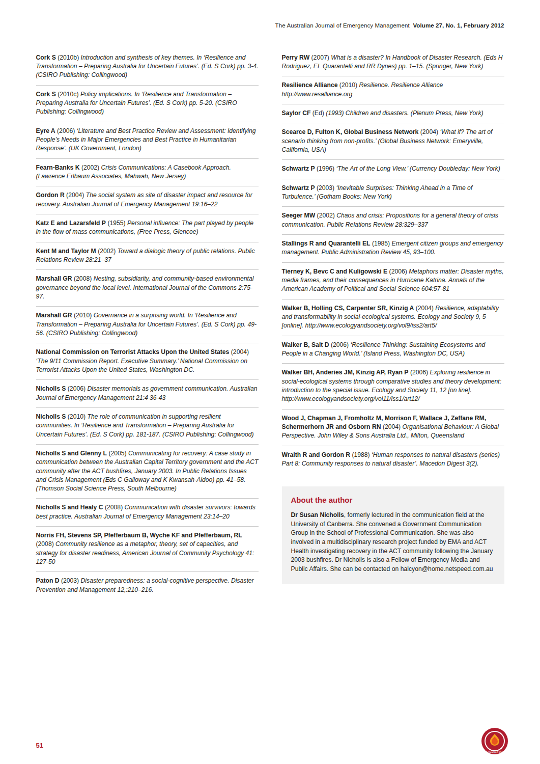The Australian Journal of Emergency Management Volume 27, No. 1, February 2012
Cork S (2010b) Introduction and synthesis of key themes. In ‘Resilience and Transformation – Preparing Australia for Uncertain Futures’. (Ed. S Cork) pp. 3-4. (CSIRO Publishing: Collingwood)
Cork S (2010c) Policy implications. In ‘Resilience and Transformation – Preparing Australia for Uncertain Futures’. (Ed. S Cork) pp. 5-20. (CSIRO Publishing: Collingwood)
Eyre A (2006) ‘Literature and Best Practice Review and Assessment: Identifying People’s Needs in Major Emergencies and Best Practice in Humanitarian Response’. (UK Government, London)
Fearn-Banks K (2002) Crisis Communications: A Casebook Approach. (Lawrence Erlbaum Associates, Mahwah, New Jersey)
Gordon R (2004) The social system as site of disaster impact and resource for recovery. Australian Journal of Emergency Management 19:16–22
Katz E and Lazarsfeld P (1955) Personal influence: The part played by people in the flow of mass communications, (Free Press, Glencoe)
Kent M and Taylor M (2002) Toward a dialogic theory of public relations. Public Relations Review 28:21–37
Marshall GR (2008) Nesting, subsidiarity, and community-based environmental governance beyond the local level. International Journal of the Commons 2:75-97.
Marshall GR (2010) Governance in a surprising world. In ‘Resilience and Transformation – Preparing Australia for Uncertain Futures’. (Ed. S Cork) pp. 49-56. (CSIRO Publishing: Collingwood)
National Commission on Terrorist Attacks Upon the United States (2004) ‘The 9/11 Commission Report. Executive Summary.’ National Commission on Terrorist Attacks Upon the United States, Washington DC.
Nicholls S (2006) Disaster memorials as government communication. Australian Journal of Emergency Management 21:4 36-43
Nicholls S (2010) The role of communication in supporting resilient communities. In ‘Resilience and Transformation – Preparing Australia for Uncertain Futures’. (Ed. S Cork) pp. 181-187. (CSIRO Publishing: Collingwood)
Nicholls S and Glenny L (2005) Communicating for recovery: A case study in communication between the Australian Capital Territory government and the ACT community after the ACT bushfires, January 2003. In Public Relations Issues and Crisis Management (Eds C Galloway and K Kwansah-Aidoo) pp. 41–58. (Thomson Social Science Press, South Melbourne)
Nicholls S and Healy C (2008) Communication with disaster survivors: towards best practice. Australian Journal of Emergency Management 23:14–20
Norris FH, Stevens SP, Pfefferbaum B, Wyche KF and Pfefferbaum, RL (2008) Community resilience as a metaphor, theory, set of capacities, and strategy for disaster readiness, American Journal of Community Psychology 41: 127-50
Paton D (2003) Disaster preparedness: a social-cognitive perspective. Disaster Prevention and Management 12,:210–216.
Perry RW (2007) What is a disaster? In Handbook of Disaster Research. (Eds H Rodriguez, EL Quarantelli and RR Dynes) pp. 1–15. (Springer, New York)
Resilience Alliance (2010) Resilience. Resilience Alliance http://www.resalliance.org
Saylor CF (Ed) (1993) Children and disasters. (Plenum Press, New York)
Scearce D, Fulton K, Global Business Network (2004) ‘What if? The art of scenario thinking from non-profits.’ (Global Business Network: Emeryville, California, USA)
Schwartz P (1996) ‘The Art of the Long View.’ (Currency Doubleday: New York)
Schwartz P (2003) ‘Inevitable Surprises: Thinking Ahead in a Time of Turbulence.’ (Gotham Books: New York)
Seeger MW (2002) Chaos and crisis: Propositions for a general theory of crisis communication. Public Relations Review 28:329–337
Stallings R and Quarantelli EL (1985) Emergent citizen groups and emergency management. Public Administration Review 45, 93–100.
Tierney K, Bevc C and Kuligowski E (2006) Metaphors matter: Disaster myths, media frames, and their consequences in Hurricane Katrina. Annals of the American Academy of Political and Social Science 604:57-81
Walker B, Holling CS, Carpenter SR, Kinzig A (2004) Resilience, adaptability and transformability in social-ecological systems. Ecology and Society 9, 5 [online]. http://www.ecologyandsociety.org/vol9/iss2/art5/
Walker B, Salt D (2006) ‘Resilience Thinking: Sustaining Ecosystems and People in a Changing World.’ (Island Press, Washington DC, USA)
Walker BH, Anderies JM, Kinzig AP, Ryan P (2006) Exploring resilience in social-ecological systems through comparative studies and theory development: introduction to the special issue. Ecology and Society 11, 12 [on line]. http://www.ecologyandsociety.org/vol11/iss1/art12/
Wood J, Chapman J, Fromholtz M, Morrison F, Wallace J, Zeffane RM, Schermerhorn JR and Osborn RN (2004) Organisational Behaviour: A Global Perspective. John Wiley & Sons Australia Ltd., Milton, Queensland
Wraith R and Gordon R (1988) ‘Human responses to natural disasters (series) Part 8: Community responses to natural disaster’. Macedon Digest 3(2).
About the author
Dr Susan Nicholls, formerly lectured in the communication field at the University of Canberra. She convened a Government Communication Group in the School of Professional Communication. She was also involved in a multidisciplinary research project funded by EMA and ACT Health investigating recovery in the ACT community following the January 2003 bushfires. Dr Nicholls is also a Fellow of Emergency Media and Public Affairs. She can be contacted on halcyon@home.netspeed.com.au
51
EMERGENCY MEDIA